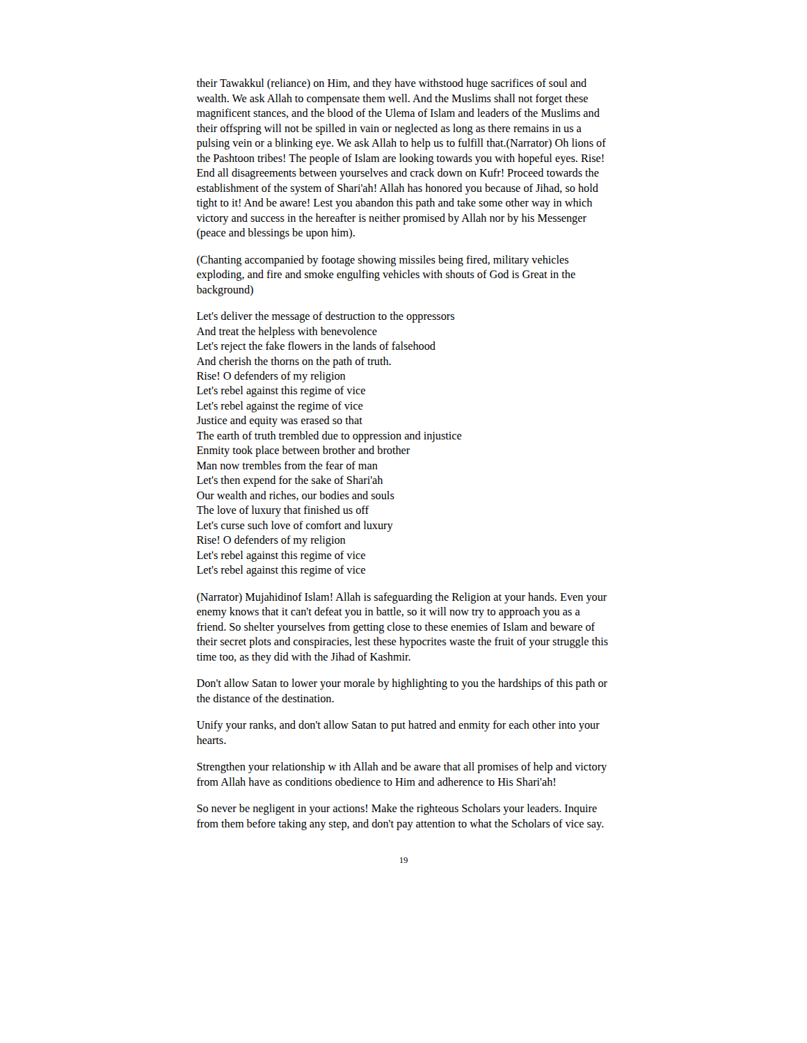their Tawakkul (reliance) on Him, and they have withstood huge sacrifices of soul and wealth. We ask Allah to compensate them well. And the Muslims shall not forget these magnificent stances, and the blood of the Ulema of Islam and leaders of the Muslims and their offspring will not be spilled in vain or neglected as long as there remains in us a pulsing vein or a blinking eye. We ask Allah to help us to fulfill that.(Narrator) Oh lions of the Pashtoon tribes! The people of Islam are looking towards you with hopeful eyes. Rise! End all disagreements between yourselves and crack down on Kufr! Proceed towards the establishment of the system of Shari'ah! Allah has honored you because of Jihad, so hold tight to it! And be aware! Lest you abandon this path and take some other way in which victory and success in the hereafter is neither promised by Allah nor by his Messenger (peace and blessings be upon him).
(Chanting accompanied by footage showing missiles being fired, military vehicles exploding, and fire and smoke engulfing vehicles with shouts of God is Great in the background)
Let's deliver the message of destruction to the oppressors
And treat the helpless with benevolence
Let's reject the fake flowers in the lands of falsehood
And cherish the thorns on the path of truth.
Rise! O defenders of my religion
Let's rebel against this regime of vice
Let's rebel against the regime of vice
Justice and equity was erased so that
The earth of truth trembled due to oppression and injustice
Enmity took place between brother and brother
Man now trembles from the fear of man
Let's then expend for the sake of Shari'ah
Our wealth and riches, our bodies and souls
The love of luxury that finished us off
Let's curse such love of comfort and luxury
Rise! O defenders of my religion
Let's rebel against this regime of vice
Let's rebel against this regime of vice
(Narrator) Mujahidinof Islam! Allah is safeguarding the Religion at your hands. Even your enemy knows that it can't defeat you in battle, so it will now try to approach you as a friend. So shelter yourselves from getting close to these enemies of Islam and beware of their secret plots and conspiracies, lest these hypocrites waste the fruit of your struggle this time too, as they did with the Jihad of Kashmir.
Don't allow Satan to lower your morale by highlighting to you the hardships of this path or the distance of the destination.
Unify your ranks, and don't allow Satan to put hatred and enmity for each other into your hearts.
Strengthen your relationship w ith Allah and be aware that all promises of help and victory from Allah have as conditions obedience to Him and adherence to His Shari'ah!
So never be negligent in your actions! Make the righteous Scholars your leaders. Inquire from them before taking any step, and don't pay attention to what the Scholars of vice say.
19